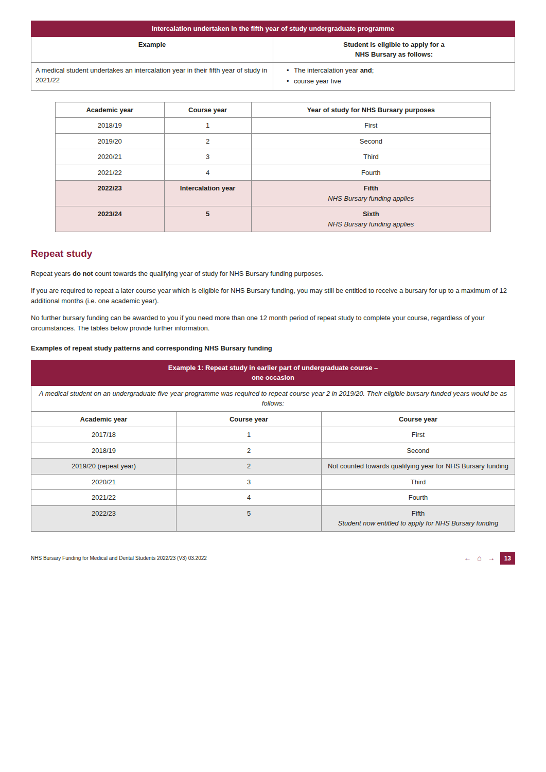| Intercalation undertaken in the fifth year of study undergraduate programme |
| Example | Student is eligible to apply for a NHS Bursary as follows: |
| A medical student undertakes an intercalation year in their fifth year of study in 2021/22 | The intercalation year and ; course year five |
| Academic year | Course year | Year of study for NHS Bursary purposes |
| 2018/19 | 1 | First |
| 2019/20 | 2 | Second |
| 2020/21 | 3 | Third |
| 2021/22 | 4 | Fourth |
| 2022/23 | Intercalation year | Fifth NHS Bursary funding applies |
| 2023/24 | 5 | Sixth NHS Bursary funding applies |
Repeat study
Repeat years do not count towards the qualifying year of study for NHS Bursary funding purposes.
If you are required to repeat a later course year which is eligible for NHS Bursary funding, you may still be entitled to receive a bursary for up to a maximum of 12 additional months (i.e. one academic year).
No further bursary funding can be awarded to you if you need more than one 12 month period of repeat study to complete your course, regardless of your circumstances. The tables below provide further information.
Examples of repeat study patterns and corresponding NHS Bursary funding
| Example 1: Repeat study in earlier part of undergraduate course – one occasion |
| A medical student on an undergraduate five year programme was required to repeat course year 2 in 2019/20. Their eligible bursary funded years would be as follows: |
| Academic year | Course year | Course year |
| 2017/18 | 1 | First |
| 2018/19 | 2 | Second |
| 2019/20 (repeat year) | 2 | Not counted towards qualifying year for NHS Bursary funding |
| 2020/21 | 3 | Third |
| 2021/22 | 4 | Fourth |
| 2022/23 | 5 | Fifth Student now entitled to apply for NHS Bursary funding |
NHS Bursary Funding for Medical and Dental Students 2022/23 (V3) 03.2022
← ⌂ → 13